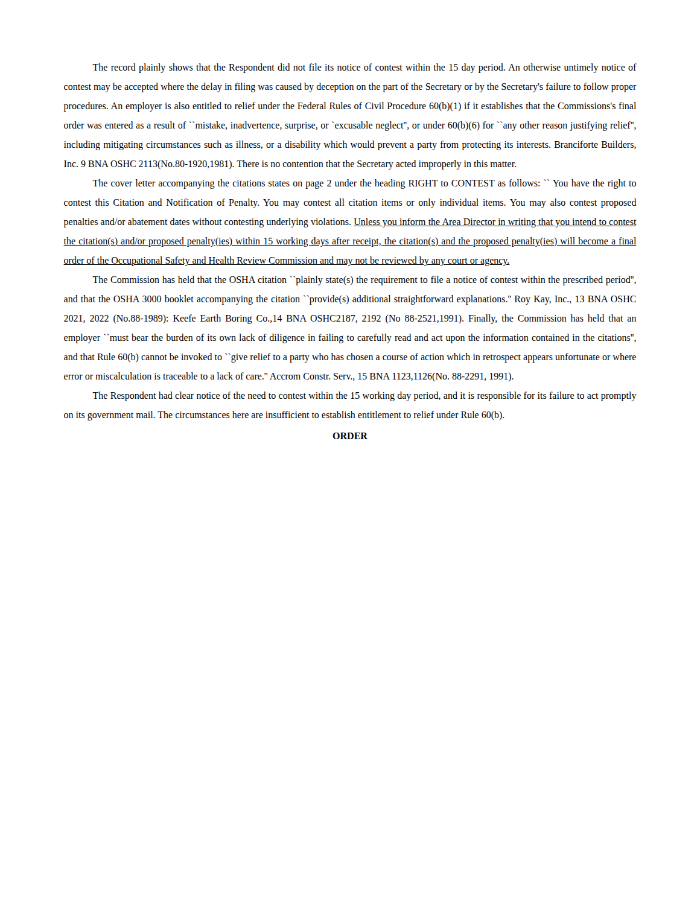The record plainly shows that the Respondent did not file its notice of contest within the 15 day period. An otherwise untimely notice of contest may be accepted where the delay in filing was caused by deception on the part of the Secretary or by the Secretary's failure to follow proper procedures. An employer is also entitled to relief under the Federal Rules of Civil Procedure 60(b)(1) if it establishes that the Commissions's final order was entered as a result of ``mistake, inadvertence, surprise, or `excusable neglect'', or under 60(b)(6) for ``any other reason justifying relief'', including mitigating circumstances such as illness, or a disability which would prevent a party from protecting its interests. Branciforte Builders, Inc. 9 BNA OSHC 2113(No.80-1920,1981). There is no contention that the Secretary acted improperly in this matter.
The cover letter accompanying the citations states on page 2 under the heading RIGHT to CONTEST as follows: `` You have the right to contest this Citation and Notification of Penalty. You may contest all citation items or only individual items. You may also contest proposed penalties and/or abatement dates without contesting underlying violations. Unless you inform the Area Director in writing that you intend to contest the citation(s) and/or proposed penalty(ies) within 15 working days after receipt, the citation(s) and the proposed penalty(ies) will become a final order of the Occupational Safety and Health Review Commission and may not be reviewed by any court or agency.
The Commission has held that the OSHA citation ``plainly state(s) the requirement to file a notice of contest within the prescribed period'', and that the OSHA 3000 booklet accompanying the citation ``provide(s) additional straightforward explanations.'' Roy Kay, Inc., 13 BNA OSHC 2021, 2022 (No.88-1989): Keefe Earth Boring Co.,14 BNA OSHC2187, 2192 (No 88-2521,1991). Finally, the Commission has held that an employer ``must bear the burden of its own lack of diligence in failing to carefully read and act upon the information contained in the citations'', and that Rule 60(b) cannot be invoked to ``give relief to a party who has chosen a course of action which in retrospect appears unfortunate or where error or miscalculation is traceable to a lack of care.'' Accrom Constr. Serv., 15 BNA 1123,1126(No. 88-2291, 1991).
The Respondent had clear notice of the need to contest within the 15 working day period, and it is responsible for its failure to act promptly on its government mail. The circumstances here are insufficient to establish entitlement to relief under Rule 60(b).
ORDER